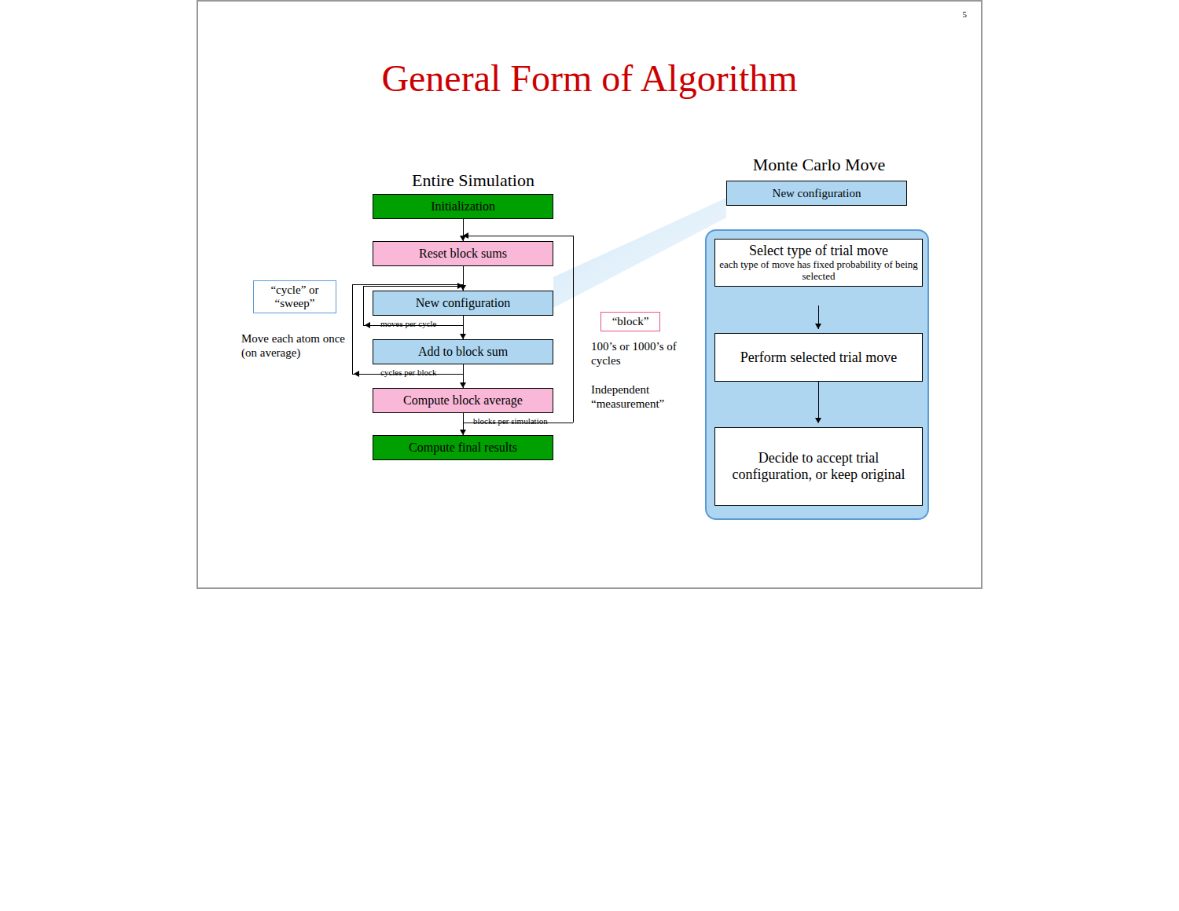5
General Form of Algorithm
Entire Simulation
Monte Carlo Move
Initialization
Reset block sums
New configuration
Add to block sum
Compute block average
Compute final results
moves per cycle
cycles per block
blocks per simulation
“cycle” or
“sweep”
“block”
Move each atom once (on average)
100’s or 1000’s of cycles
Independent “measurement”
New configuration
Select type of trial move each type of move has fixed probability of being selected
Perform selected trial move
Decide to accept trial configuration, or keep original